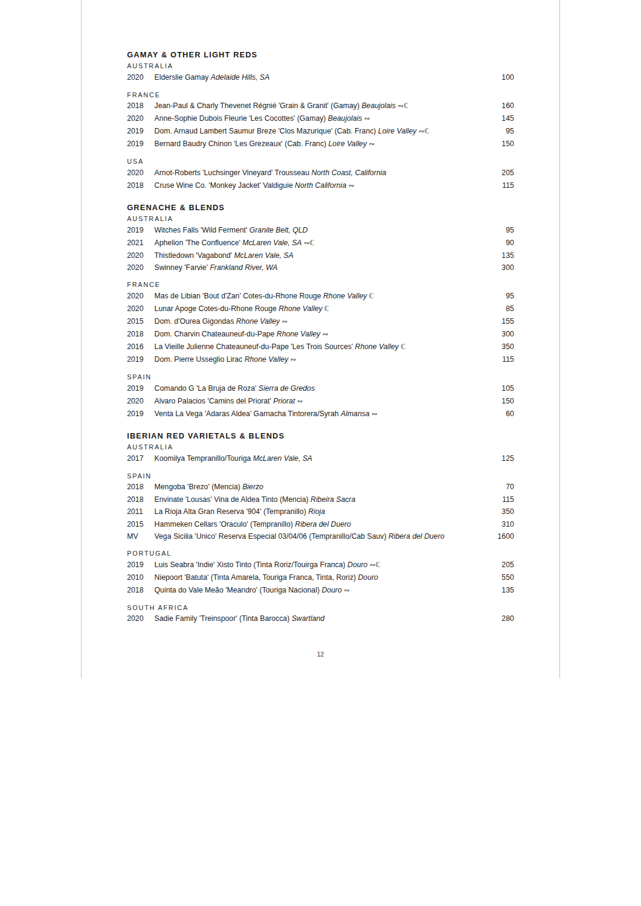Gamay & Other Light Reds
Australia
| 2020 | Elderslie Gamay Adelaide Hills, SA | 100 |
France
| 2018 | Jean-Paul & Charly Thevenet Régnié 'Grain & Granit' (Gamay) Beaujolais ∾ℂ | 160 |
| 2020 | Anne-Sophie Dubois Fleurie 'Les Cocottes' (Gamay) Beaujolais ∾ | 145 |
| 2019 | Dom. Arnaud Lambert Saumur Breze 'Clos Mazurique' (Cab. Franc) Loire Valley ∾ℂ | 95 |
| 2019 | Bernard Baudry Chinon 'Les Grezeaux' (Cab. Franc) Loire Valley ∾ | 150 |
USA
| 2020 | Arnot-Roberts 'Luchsinger Vineyard' Trousseau North Coast, California | 205 |
| 2018 | Cruse Wine Co. 'Monkey Jacket' Valdiguie North California ∾ | 115 |
Grenache & Blends
Australia
| 2019 | Witches Falls 'Wild Ferment' Granite Belt, QLD | 95 |
| 2021 | Aphelion 'The Confluence' McLaren Vale, SA ∾ℂ | 90 |
| 2020 | Thistledown 'Vagabond' McLaren Vale, SA | 135 |
| 2020 | Swinney 'Farvie' Frankland River, WA | 300 |
France
| 2020 | Mas de Libian 'Bout d'Zan' Cotes-du-Rhone Rouge Rhone Valley ℂ | 95 |
| 2020 | Lunar Apoge Cotes-du-Rhone Rouge Rhone Valley ℂ | 85 |
| 2015 | Dom. d'Ourea Gigondas Rhone Valley ∾ | 155 |
| 2018 | Dom. Charvin Chateauneuf-du-Pape Rhone Valley ∾ | 300 |
| 2016 | La Vieille Julienne Chateauneuf-du-Pape 'Les Trois Sources' Rhone Valley ℂ | 350 |
| 2019 | Dom. Pierre Usseglio Lirac Rhone Valley ∾ | 115 |
Spain
| 2019 | Comando G 'La Bruja de Roza' Sierra de Gredos | 105 |
| 2020 | Alvaro Palacios 'Camins del Priorat' Priorat ∾ | 150 |
| 2019 | Venta La Vega 'Adaras Aldea' Garnacha Tintorera/Syrah Almansa ∾ | 60 |
Iberian Red Varietals & Blends
Australia
| 2017 | Koomilya Tempranillo/Touriga McLaren Vale, SA | 125 |
Spain
| 2018 | Mengoba 'Brezo' (Mencia) Bierzo | 70 |
| 2018 | Envinate 'Lousas' Vina de Aldea Tinto (Mencia) Ribeira Sacra | 115 |
| 2011 | La Rioja Alta Gran Reserva '904' (Tempranillo) Rioja | 350 |
| 2015 | Hammeken Cellars 'Oraculo' (Tempranillo) Ribera del Duero | 310 |
| MV | Vega Sicilia 'Unico' Reserva Especial 03/04/06 (Tempranillo/Cab Sauv) Ribera del Duero | 1600 |
Portugal
| 2019 | Luis Seabra 'Indie' Xisto Tinto (Tinta Roriz/Touirga Franca) Douro ∾ℂ | 205 |
| 2010 | Niepoort 'Batuta' (Tinta Amarela, Touriga Franca, Tinta, Roriz) Douro | 550 |
| 2018 | Quinta do Vale Meão 'Meandro' (Touriga Nacional) Douro ∾ | 135 |
South Africa
| 2020 | Sadie Family 'Treinspoor' (Tinta Barocca) Swartland | 280 |
12